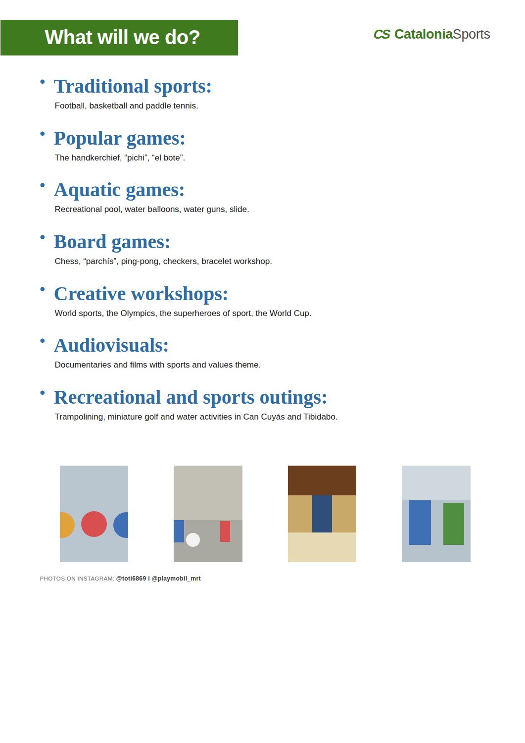What will we do?
CS Catalonia Sports
Traditional sports:
Football, basketball and paddle tennis.
Popular games:
The handkerchief, “pichi”, “el bote”.
Aquatic games:
Recreational pool, water balloons, water guns, slide.
Board games:
Chess, “parchís”, ping-pong, checkers, bracelet workshop.
Creative workshops:
World sports, the Olympics, the superheroes of sport, the World Cup.
Audiovisuals:
Documentaries and films with sports and values theme.
Recreational and sports outings:
Trampolining, miniature golf and water activities in Can Cuyás and Tibidabo.
Photos on Instagram: @toti6869 i @playmobil_mrt